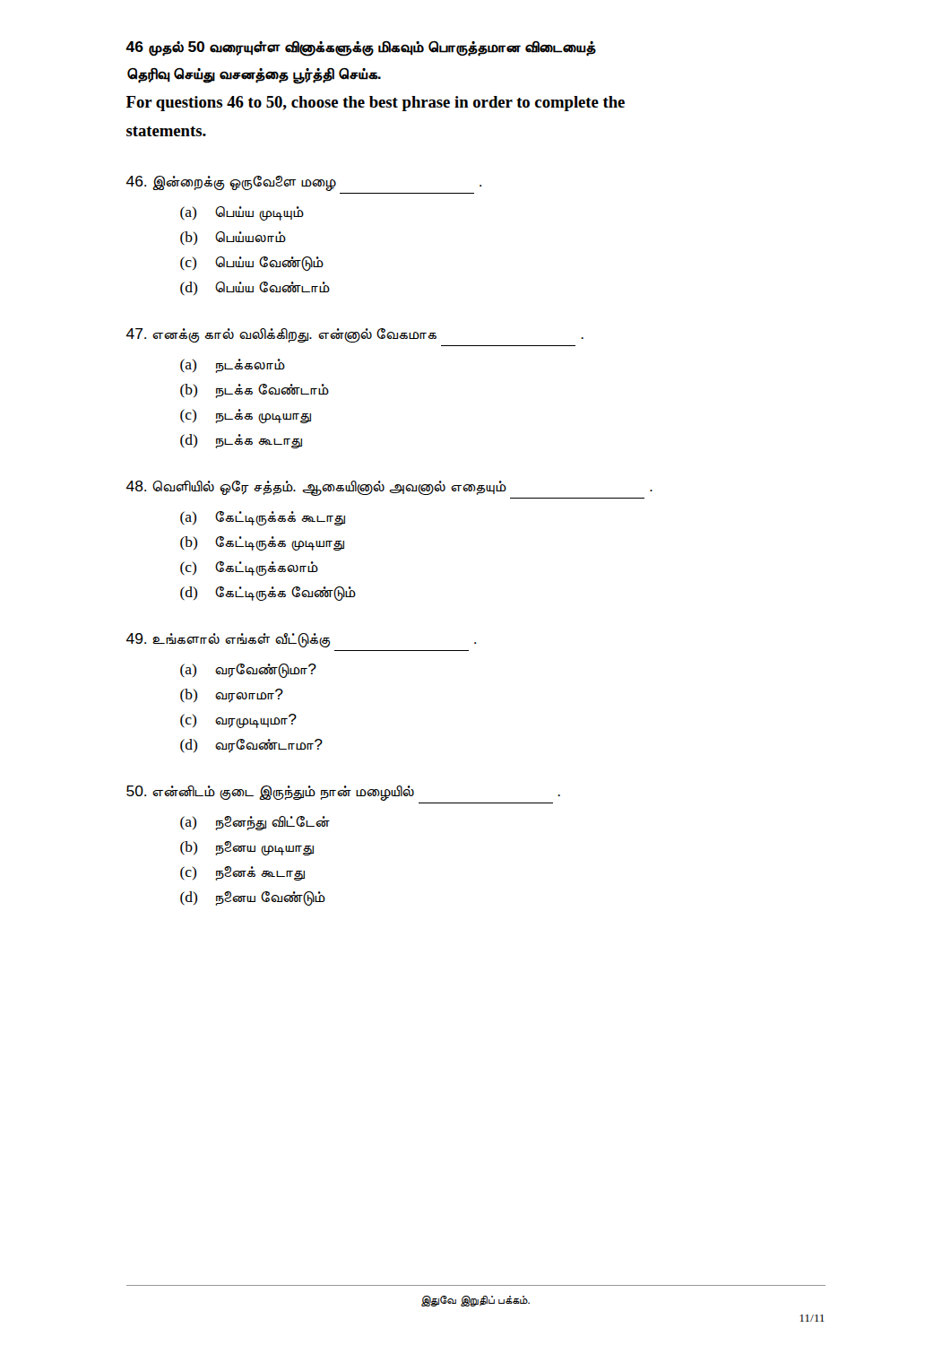46 முதல் 50 வரையுள்ள வினாக்களுக்கு மிகவும் பொருத்தமான விடையைத்
தெரிவு செய்து வசனத்தை பூர்த்தி செய்க.
For questions 46 to 50, choose the best phrase in order to complete the
statements.
இன்றைக்கு ஒருவேளை மழை .
(a) பெய்ய முடியும்
(b) பெய்யலாம்
(c) பெய்ய வேண்டும்
(d) பெய்ய வேண்டாம்
எனக்கு கால் வலிக்கிறது. என்னால் வேகமாக .
(a) நடக்கலாம்
(b) நடக்க வேண்டாம்
(c) நடக்க முடியாது
(d) நடக்க கூடாது
வெளியில் ஒரே சத்தம். ஆகையினால் அவனால் எதையும் .
(a) கேட்டிருக்கக் கூடாது
(b) கேட்டிருக்க முடியாது
(c) கேட்டிருக்கலாம்
(d) கேட்டிருக்க வேண்டும்
உங்களால் எங்கள் வீட்டுக்கு .
(a) வரவேண்டுமா?
(b) வரலாமா?
(c) வரமுடியுமா?
(d) வரவேண்டாமா?
என்னிடம் குடை இருந்தும் நான் மழையில் .
(a) நனைந்து விட்டேன்
(b) நனைய முடியாது
(c) நனைக் கூடாது
(d) நனைய வேண்டும்
இதுவே இறுதிப் பக்கம்.
11/11